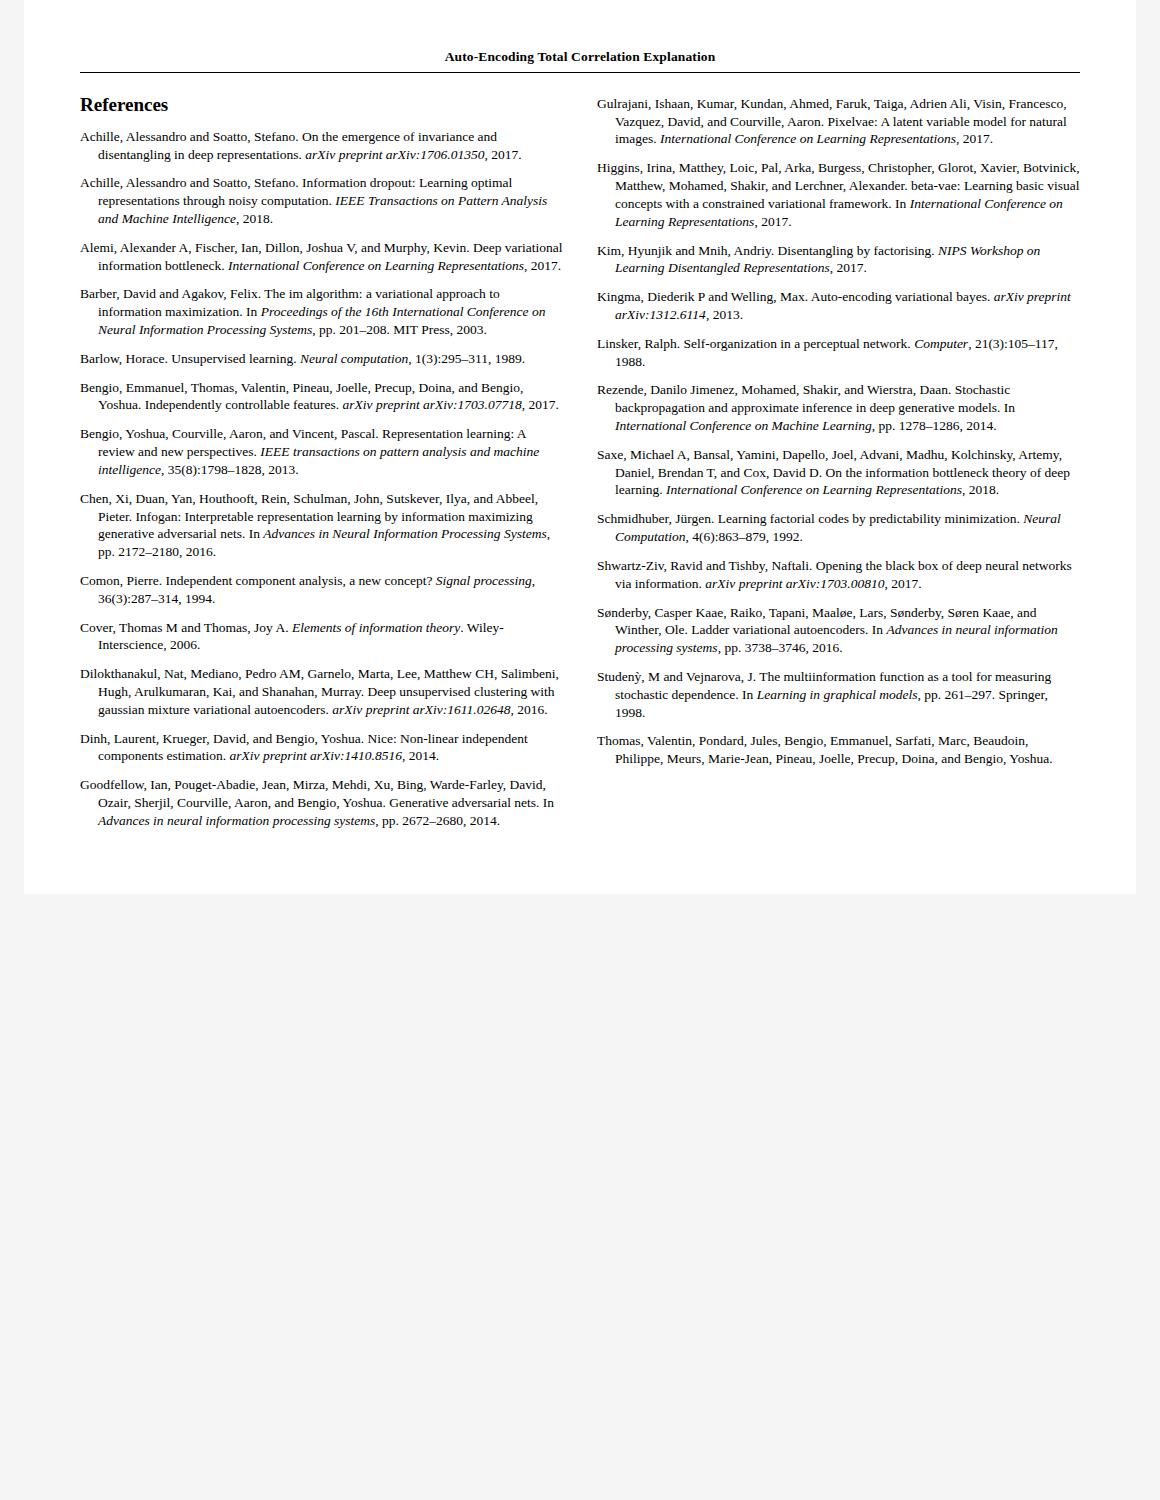Auto-Encoding Total Correlation Explanation
References
Achille, Alessandro and Soatto, Stefano. On the emergence of invariance and disentangling in deep representations. arXiv preprint arXiv:1706.01350, 2017.
Achille, Alessandro and Soatto, Stefano. Information dropout: Learning optimal representations through noisy computation. IEEE Transactions on Pattern Analysis and Machine Intelligence, 2018.
Alemi, Alexander A, Fischer, Ian, Dillon, Joshua V, and Murphy, Kevin. Deep variational information bottleneck. International Conference on Learning Representations, 2017.
Barber, David and Agakov, Felix. The im algorithm: a variational approach to information maximization. In Proceedings of the 16th International Conference on Neural Information Processing Systems, pp. 201–208. MIT Press, 2003.
Barlow, Horace. Unsupervised learning. Neural computation, 1(3):295–311, 1989.
Bengio, Emmanuel, Thomas, Valentin, Pineau, Joelle, Precup, Doina, and Bengio, Yoshua. Independently controllable features. arXiv preprint arXiv:1703.07718, 2017.
Bengio, Yoshua, Courville, Aaron, and Vincent, Pascal. Representation learning: A review and new perspectives. IEEE transactions on pattern analysis and machine intelligence, 35(8):1798–1828, 2013.
Chen, Xi, Duan, Yan, Houthooft, Rein, Schulman, John, Sutskever, Ilya, and Abbeel, Pieter. Infogan: Interpretable representation learning by information maximizing generative adversarial nets. In Advances in Neural Information Processing Systems, pp. 2172–2180, 2016.
Comon, Pierre. Independent component analysis, a new concept? Signal processing, 36(3):287–314, 1994.
Cover, Thomas M and Thomas, Joy A. Elements of information theory. Wiley-Interscience, 2006.
Dilokthanakul, Nat, Mediano, Pedro AM, Garnelo, Marta, Lee, Matthew CH, Salimbeni, Hugh, Arulkumaran, Kai, and Shanahan, Murray. Deep unsupervised clustering with gaussian mixture variational autoencoders. arXiv preprint arXiv:1611.02648, 2016.
Dinh, Laurent, Krueger, David, and Bengio, Yoshua. Nice: Non-linear independent components estimation. arXiv preprint arXiv:1410.8516, 2014.
Goodfellow, Ian, Pouget-Abadie, Jean, Mirza, Mehdi, Xu, Bing, Warde-Farley, David, Ozair, Sherjil, Courville, Aaron, and Bengio, Yoshua. Generative adversarial nets. In Advances in neural information processing systems, pp. 2672–2680, 2014.
Gulrajani, Ishaan, Kumar, Kundan, Ahmed, Faruk, Taiga, Adrien Ali, Visin, Francesco, Vazquez, David, and Courville, Aaron. Pixelvae: A latent variable model for natural images. International Conference on Learning Representations, 2017.
Higgins, Irina, Matthey, Loic, Pal, Arka, Burgess, Christopher, Glorot, Xavier, Botvinick, Matthew, Mohamed, Shakir, and Lerchner, Alexander. beta-vae: Learning basic visual concepts with a constrained variational framework. In International Conference on Learning Representations, 2017.
Kim, Hyunjik and Mnih, Andriy. Disentangling by factorising. NIPS Workshop on Learning Disentangled Representations, 2017.
Kingma, Diederik P and Welling, Max. Auto-encoding variational bayes. arXiv preprint arXiv:1312.6114, 2013.
Linsker, Ralph. Self-organization in a perceptual network. Computer, 21(3):105–117, 1988.
Rezende, Danilo Jimenez, Mohamed, Shakir, and Wierstra, Daan. Stochastic backpropagation and approximate inference in deep generative models. In International Conference on Machine Learning, pp. 1278–1286, 2014.
Saxe, Michael A, Bansal, Yamini, Dapello, Joel, Advani, Madhu, Kolchinsky, Artemy, Daniel, Brendan T, and Cox, David D. On the information bottleneck theory of deep learning. International Conference on Learning Representations, 2018.
Schmidhuber, Jürgen. Learning factorial codes by predictability minimization. Neural Computation, 4(6):863–879, 1992.
Shwartz-Ziv, Ravid and Tishby, Naftali. Opening the black box of deep neural networks via information. arXiv preprint arXiv:1703.00810, 2017.
Sønderby, Casper Kaae, Raiko, Tapani, Maaløe, Lars, Sønderby, Søren Kaae, and Winther, Ole. Ladder variational autoencoders. In Advances in neural information processing systems, pp. 3738–3746, 2016.
Studenỳ, M and Vejnarova, J. The multiinformation function as a tool for measuring stochastic dependence. In Learning in graphical models, pp. 261–297. Springer, 1998.
Thomas, Valentin, Pondard, Jules, Bengio, Emmanuel, Sarfati, Marc, Beaudoin, Philippe, Meurs, Marie-Jean, Pineau, Joelle, Precup, Doina, and Bengio, Yoshua.